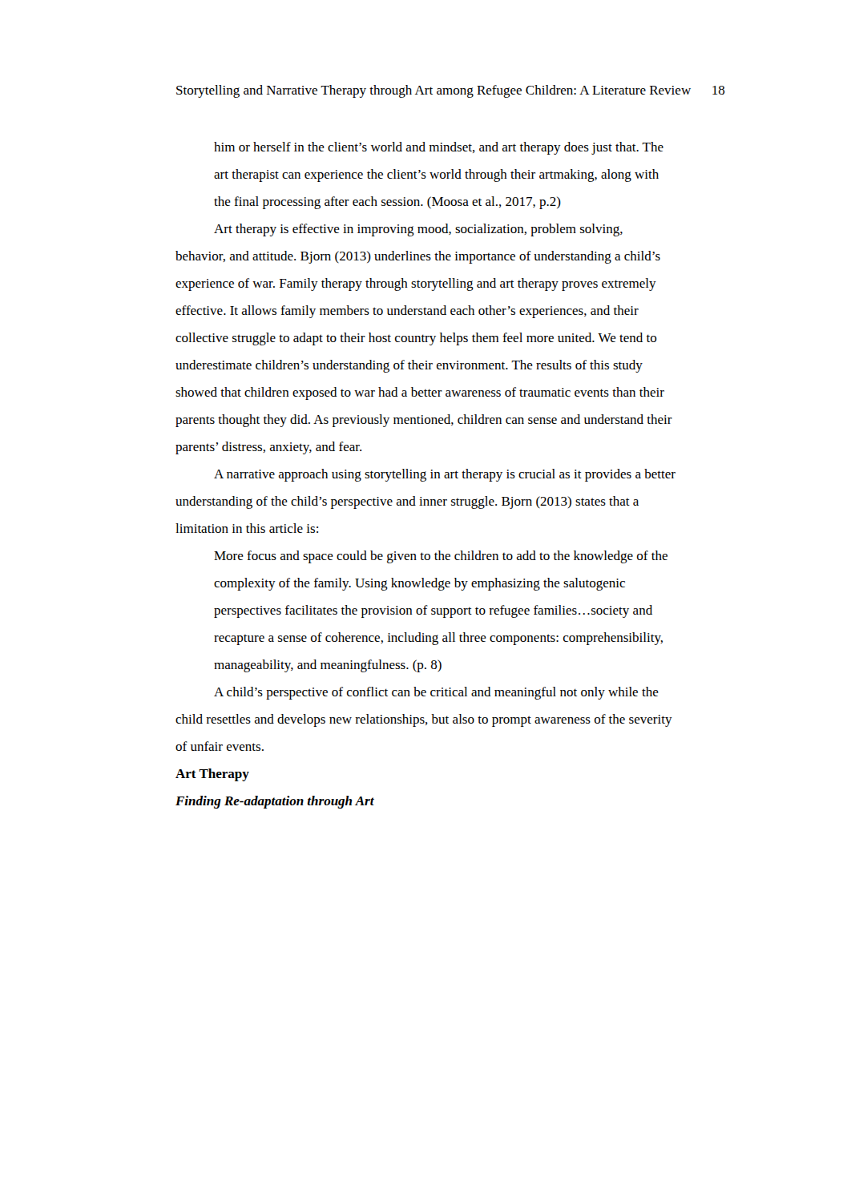Storytelling and Narrative Therapy through Art among Refugee Children: A Literature Review 18
him or herself in the client’s world and mindset, and art therapy does just that. The art therapist can experience the client’s world through their artmaking, along with the final processing after each session. (Moosa et al., 2017, p.2)
Art therapy is effective in improving mood, socialization, problem solving, behavior, and attitude. Bjorn (2013) underlines the importance of understanding a child’s experience of war. Family therapy through storytelling and art therapy proves extremely effective. It allows family members to understand each other’s experiences, and their collective struggle to adapt to their host country helps them feel more united. We tend to underestimate children’s understanding of their environment. The results of this study showed that children exposed to war had a better awareness of traumatic events than their parents thought they did. As previously mentioned, children can sense and understand their parents’ distress, anxiety, and fear.
A narrative approach using storytelling in art therapy is crucial as it provides a better understanding of the child’s perspective and inner struggle. Bjorn (2013) states that a limitation in this article is:
More focus and space could be given to the children to add to the knowledge of the complexity of the family. Using knowledge by emphasizing the salutogenic perspectives facilitates the provision of support to refugee families…society and recapture a sense of coherence, including all three components: comprehensibility, manageability, and meaningfulness. (p. 8)
A child’s perspective of conflict can be critical and meaningful not only while the child resettles and develops new relationships, but also to prompt awareness of the severity of unfair events.
Art Therapy
Finding Re-adaptation through Art